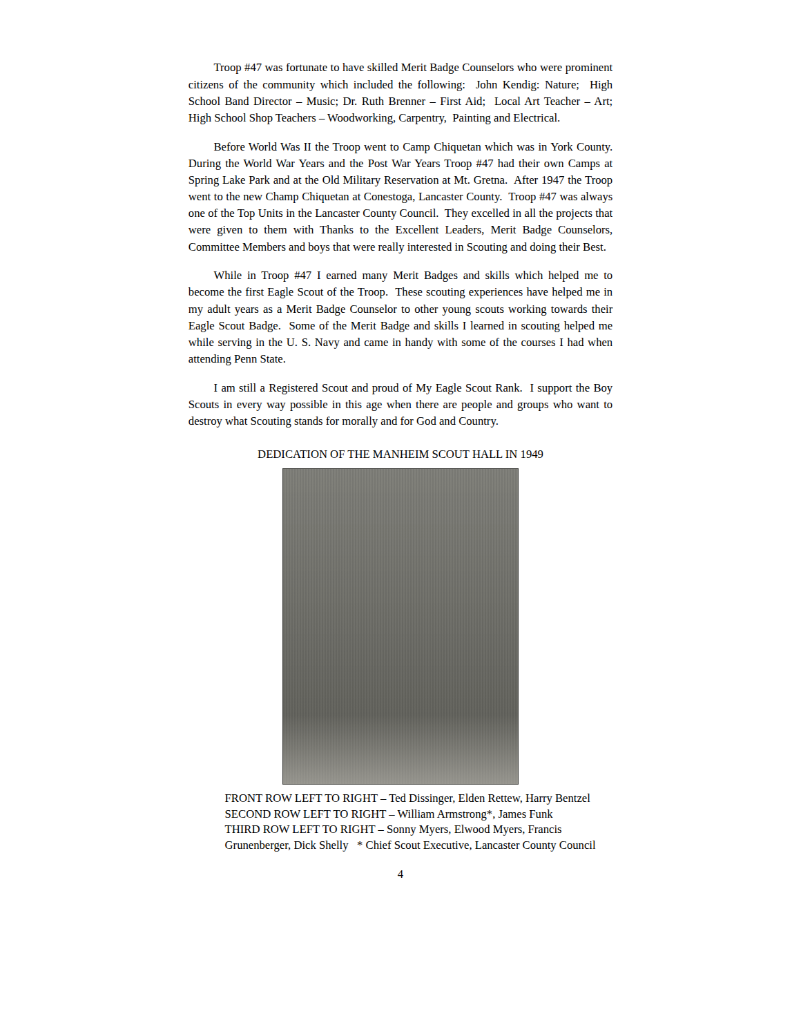Troop #47 was fortunate to have skilled Merit Badge Counselors who were prominent citizens of the community which included the following: John Kendig: Nature; High School Band Director – Music; Dr. Ruth Brenner – First Aid; Local Art Teacher – Art; High School Shop Teachers – Woodworking, Carpentry, Painting and Electrical.
Before World Was II the Troop went to Camp Chiquetan which was in York County. During the World War Years and the Post War Years Troop #47 had their own Camps at Spring Lake Park and at the Old Military Reservation at Mt. Gretna. After 1947 the Troop went to the new Champ Chiquetan at Conestoga, Lancaster County. Troop #47 was always one of the Top Units in the Lancaster County Council. They excelled in all the projects that were given to them with Thanks to the Excellent Leaders, Merit Badge Counselors, Committee Members and boys that were really interested in Scouting and doing their Best.
While in Troop #47 I earned many Merit Badges and skills which helped me to become the first Eagle Scout of the Troop. These scouting experiences have helped me in my adult years as a Merit Badge Counselor to other young scouts working towards their Eagle Scout Badge. Some of the Merit Badge and skills I learned in scouting helped me while serving in the U. S. Navy and came in handy with some of the courses I had when attending Penn State.
I am still a Registered Scout and proud of My Eagle Scout Rank. I support the Boy Scouts in every way possible in this age when there are people and groups who want to destroy what Scouting stands for morally and for God and Country.
DEDICATION OF THE MANHEIM SCOUT HALL IN 1949
Group photograph on the steps of the Manheim Scout Hall, 1949.
FRONT ROW LEFT TO RIGHT – Ted Dissinger, Elden Rettew, Harry Bentzel
SECOND ROW LEFT TO RIGHT – William Armstrong*, James Funk
THIRD ROW LEFT TO RIGHT – Sonny Myers, Elwood Myers, Francis Grunenberger, Dick Shelly * Chief Scout Executive, Lancaster County Council
4